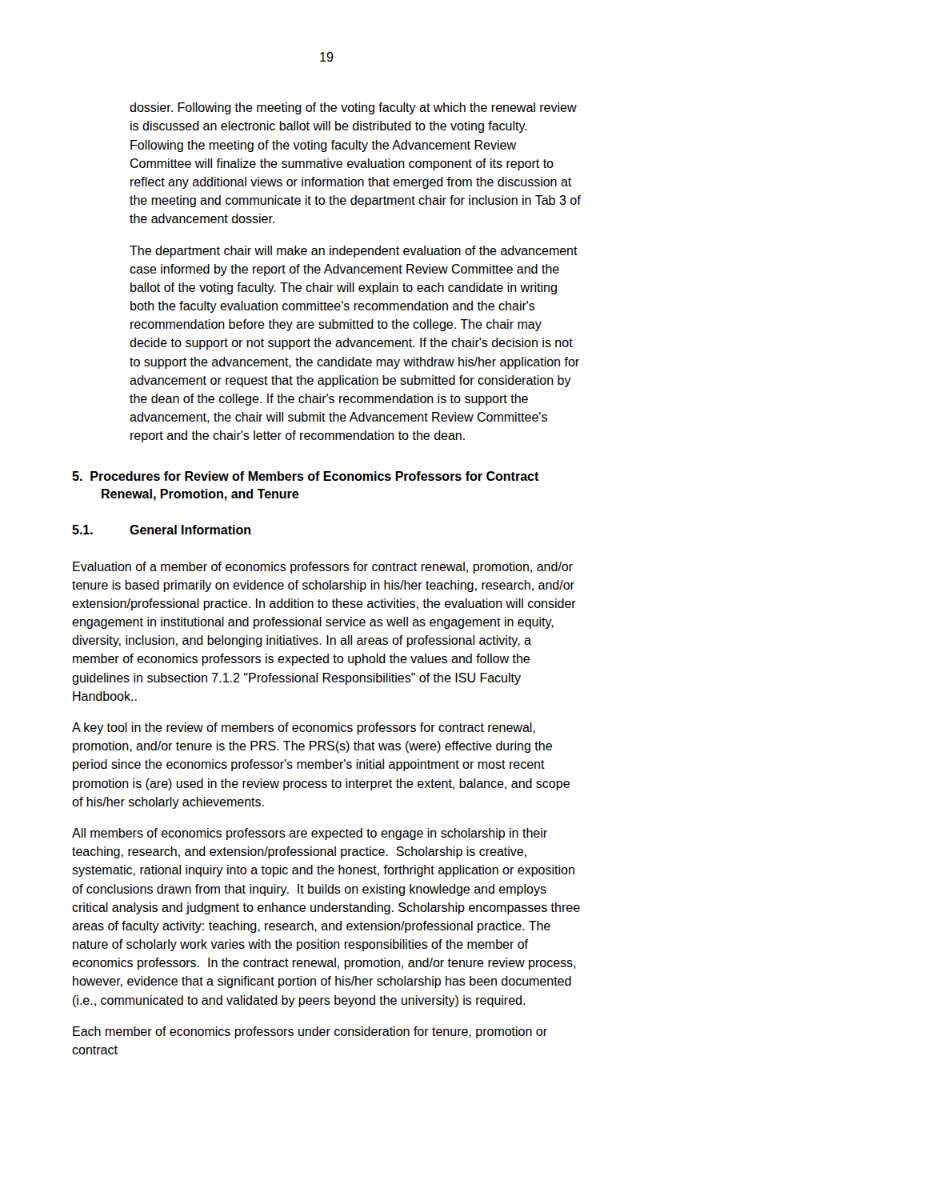19
dossier. Following the meeting of the voting faculty at which the renewal review is discussed an electronic ballot will be distributed to the voting faculty. Following the meeting of the voting faculty the Advancement Review Committee will finalize the summative evaluation component of its report to reflect any additional views or information that emerged from the discussion at the meeting and communicate it to the department chair for inclusion in Tab 3 of the advancement dossier.
The department chair will make an independent evaluation of the advancement case informed by the report of the Advancement Review Committee and the ballot of the voting faculty. The chair will explain to each candidate in writing both the faculty evaluation committee's recommendation and the chair's recommendation before they are submitted to the college. The chair may decide to support or not support the advancement. If the chair's decision is not to support the advancement, the candidate may withdraw his/her application for advancement or request that the application be submitted for consideration by the dean of the college. If the chair's recommendation is to support the advancement, the chair will submit the Advancement Review Committee's report and the chair's letter of recommendation to the dean.
5. Procedures for Review of Members of Economics Professors for Contract Renewal, Promotion, and Tenure
5.1. General Information
Evaluation of a member of economics professors for contract renewal, promotion, and/or tenure is based primarily on evidence of scholarship in his/her teaching, research, and/or extension/professional practice. In addition to these activities, the evaluation will consider engagement in institutional and professional service as well as engagement in equity, diversity, inclusion, and belonging initiatives. In all areas of professional activity, a member of economics professors is expected to uphold the values and follow the guidelines in subsection 7.1.2 "Professional Responsibilities" of the ISU Faculty Handbook..
A key tool in the review of members of economics professors for contract renewal, promotion, and/or tenure is the PRS. The PRS(s) that was (were) effective during the period since the economics professor's member's initial appointment or most recent promotion is (are) used in the review process to interpret the extent, balance, and scope of his/her scholarly achievements.
All members of economics professors are expected to engage in scholarship in their teaching, research, and extension/professional practice. Scholarship is creative, systematic, rational inquiry into a topic and the honest, forthright application or exposition of conclusions drawn from that inquiry. It builds on existing knowledge and employs critical analysis and judgment to enhance understanding. Scholarship encompasses three areas of faculty activity: teaching, research, and extension/professional practice. The nature of scholarly work varies with the position responsibilities of the member of economics professors. In the contract renewal, promotion, and/or tenure review process, however, evidence that a significant portion of his/her scholarship has been documented (i.e., communicated to and validated by peers beyond the university) is required.
Each member of economics professors under consideration for tenure, promotion or contract